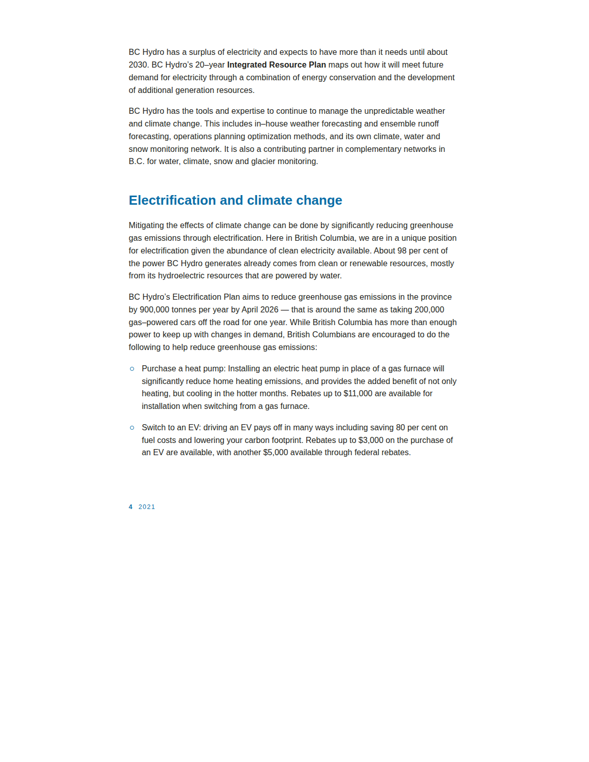BC Hydro has a surplus of electricity and expects to have more than it needs until about 2030. BC Hydro’s 20–year Integrated Resource Plan maps out how it will meet future demand for electricity through a combination of energy conservation and the development of additional generation resources.
BC Hydro has the tools and expertise to continue to manage the unpredictable weather and climate change. This includes in–house weather forecasting and ensemble runoff forecasting, operations planning optimization methods, and its own climate, water and snow monitoring network. It is also a contributing partner in complementary networks in B.C. for water, climate, snow and glacier monitoring.
Electrification and climate change
Mitigating the effects of climate change can be done by significantly reducing greenhouse gas emissions through electrification. Here in British Columbia, we are in a unique position for electrification given the abundance of clean electricity available. About 98 per cent of the power BC Hydro generates already comes from clean or renewable resources, mostly from its hydroelectric resources that are powered by water.
BC Hydro’s Electrification Plan aims to reduce greenhouse gas emissions in the province by 900,000 tonnes per year by April 2026 — that is around the same as taking 200,000 gas–powered cars off the road for one year. While British Columbia has more than enough power to keep up with changes in demand, British Columbians are encouraged to do the following to help reduce greenhouse gas emissions:
Purchase a heat pump: Installing an electric heat pump in place of a gas furnace will significantly reduce home heating emissions, and provides the added benefit of not only heating, but cooling in the hotter months. Rebates up to $11,000 are available for installation when switching from a gas furnace.
Switch to an EV: driving an EV pays off in many ways including saving 80 per cent on fuel costs and lowering your carbon footprint. Rebates up to $3,000 on the purchase of an EV are available, with another $5,000 available through federal rebates.
42021